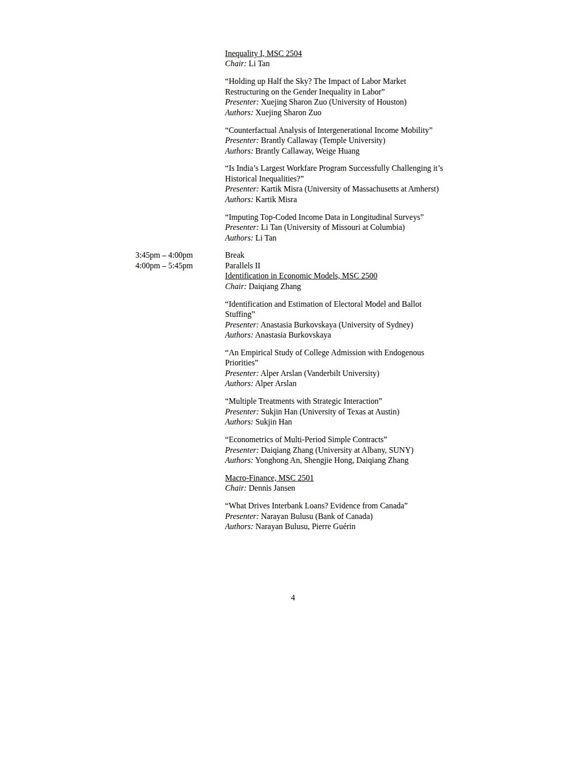| | Inequality I, MSC 2504 Chair: Li Tan “Holding up Half the Sky? The Impact of Labor Market Restructuring on the Gender Inequality in Labor” Presenter: Xuejing Sharon Zuo (University of Houston) Authors: Xuejing Sharon Zuo “Counterfactual Analysis of Intergenerational Income Mobility” Presenter: Brantly Callaway (Temple University) Authors: Brantly Callaway, Weige Huang “Is India’s Largest Workfare Program Successfully Challenging it’s Historical Inequalities?” Presenter: Kartik Misra (University of Massachusetts at Amherst) Authors: Kartik Misra “Imputing Top-Coded Income Data in Longitudinal Surveys” Presenter: Li Tan (University of Missouri at Columbia) Authors: Li Tan |
| 3:45pm – 4:00pm | Break |
| 4:00pm – 5:45pm | Parallels II |
| | Identification in Economic Models, MSC 2500 Chair: Daiqiang Zhang “Identification and Estimation of Electoral Model and Ballot Stuffing” Presenter: Anastasia Burkovskaya (University of Sydney) Authors: Anastasia Burkovskaya “An Empirical Study of College Admission with Endogenous Priorities” Presenter: Alper Arslan (Vanderbilt University) Authors: Alper Arslan “Multiple Treatments with Strategic Interaction” Presenter: Sukjin Han (University of Texas at Austin) Authors: Sukjin Han “Econometrics of Multi-Period Simple Contracts” Presenter: Daiqiang Zhang (University at Albany, SUNY) Authors: Yonghong An, Shengjie Hong, Daiqiang Zhang Macro-Finance, MSC 2501 Chair: Dennis Jansen “What Drives Interbank Loans? Evidence from Canada” Presenter: Narayan Bulusu (Bank of Canada) Authors: Narayan Bulusu, Pierre Guérin |
4